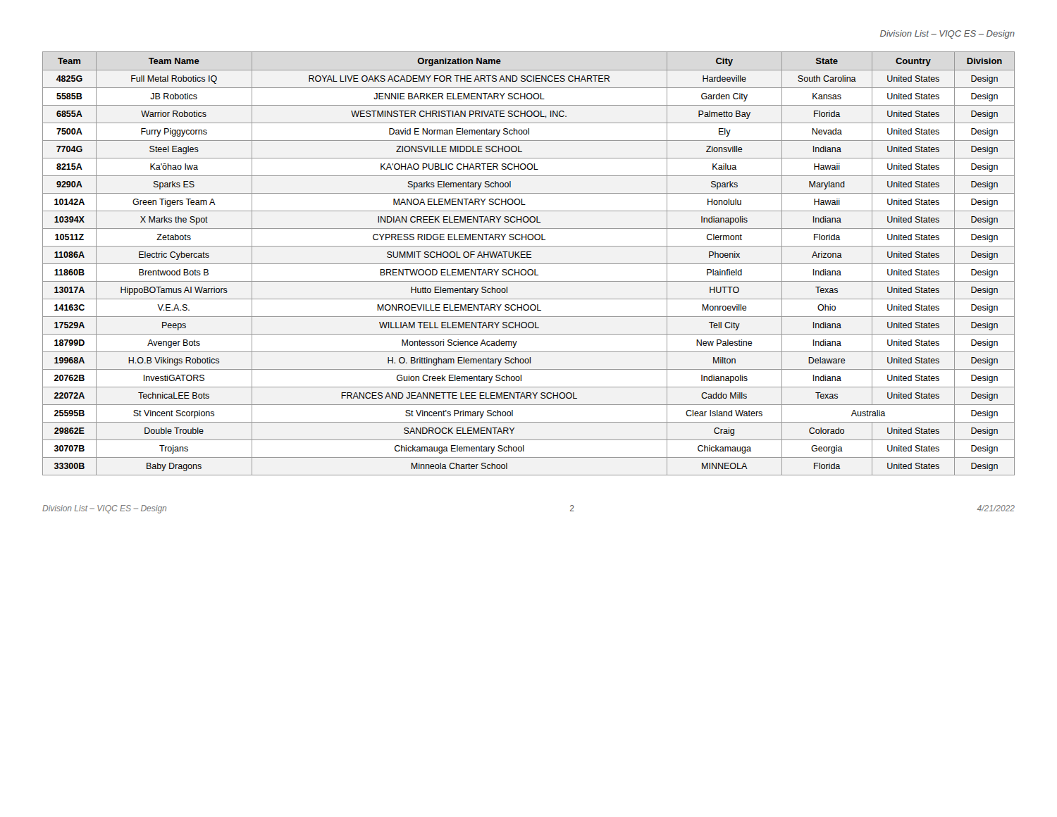Division List – VIQC ES – Design
Division List – VIQC ES – Design
| Team | Team Name | Organization Name | City | State | Country | Division |
| --- | --- | --- | --- | --- | --- | --- |
| 4825G | Full Metal Robotics IQ | ROYAL LIVE OAKS ACADEMY FOR THE ARTS AND SCIENCES CHARTER | Hardeeville | South Carolina | United States | Design |
| 5585B | JB Robotics | JENNIE BARKER ELEMENTARY SCHOOL | Garden City | Kansas | United States | Design |
| 6855A | Warrior Robotics | WESTMINSTER CHRISTIAN PRIVATE SCHOOL, INC. | Palmetto Bay | Florida | United States | Design |
| 7500A | Furry Piggycorns | David E Norman Elementary School | Ely | Nevada | United States | Design |
| 7704G | Steel Eagles | ZIONSVILLE MIDDLE SCHOOL | Zionsville | Indiana | United States | Design |
| 8215A | Ka'ōhao Iwa | KA'OHAO PUBLIC CHARTER SCHOOL | Kailua | Hawaii | United States | Design |
| 9290A | Sparks ES | Sparks Elementary School | Sparks | Maryland | United States | Design |
| 10142A | Green Tigers Team A | MANOA ELEMENTARY SCHOOL | Honolulu | Hawaii | United States | Design |
| 10394X | X Marks the Spot | INDIAN CREEK ELEMENTARY SCHOOL | Indianapolis | Indiana | United States | Design |
| 10511Z | Zetabots | CYPRESS RIDGE ELEMENTARY SCHOOL | Clermont | Florida | United States | Design |
| 11086A | Electric Cybercats | SUMMIT SCHOOL OF AHWATUKEE | Phoenix | Arizona | United States | Design |
| 11860B | Brentwood Bots B | BRENTWOOD ELEMENTARY SCHOOL | Plainfield | Indiana | United States | Design |
| 13017A | HippoBOTamus AI Warriors | Hutto Elementary School | HUTTO | Texas | United States | Design |
| 14163C | V.E.A.S. | MONROEVILLE ELEMENTARY SCHOOL | Monroeville | Ohio | United States | Design |
| 17529A | Peeps | WILLIAM TELL ELEMENTARY SCHOOL | Tell City | Indiana | United States | Design |
| 18799D | Avenger Bots | Montessori Science Academy | New Palestine | Indiana | United States | Design |
| 19968A | H.O.B Vikings Robotics | H. O. Brittingham Elementary School | Milton | Delaware | United States | Design |
| 20762B | InvestiGATORS | Guion Creek Elementary School | Indianapolis | Indiana | United States | Design |
| 22072A | TechnicaLEE Bots | FRANCES AND JEANNETTE LEE ELEMENTARY SCHOOL | Caddo Mills | Texas | United States | Design |
| 25595B | St Vincent Scorpions | St Vincent's Primary School | Clear Island Waters | Australia | Design |
| 29862E | Double Trouble | SANDROCK ELEMENTARY | Craig | Colorado | United States | Design |
| 30707B | Trojans | Chickamauga Elementary School | Chickamauga | Georgia | United States | Design |
| 33300B | Baby Dragons | Minneola Charter School | MINNEOLA | Florida | United States | Design |
Division List – VIQC ES – Design 2 4/21/2022